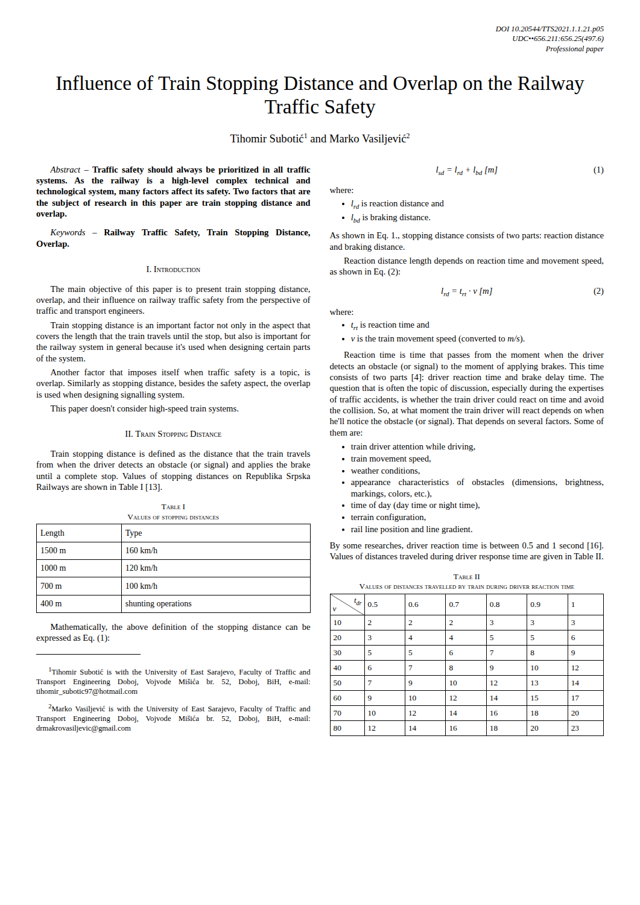DOI 10.20544/TTS2021.1.1.21.p05
UDC••656.211:656.25(497.6)
Professional paper
Influence of Train Stopping Distance and Overlap on the Railway Traffic Safety
Tihomir Subotić1 and Marko Vasiljević2
Abstract – Traffic safety should always be prioritized in all traffic systems. As the railway is a high-level complex technical and technological system, many factors affect its safety. Two factors that are the subject of research in this paper are train stopping distance and overlap.
Keywords – Railway Traffic Safety, Train Stopping Distance, Overlap.
I. Introduction
The main objective of this paper is to present train stopping distance, overlap, and their influence on railway traffic safety from the perspective of traffic and transport engineers.
Train stopping distance is an important factor not only in the aspect that covers the length that the train travels until the stop, but also is important for the railway system in general because it's used when designing certain parts of the system.
Another factor that imposes itself when traffic safety is a topic, is overlap. Similarly as stopping distance, besides the safety aspect, the overlap is used when designing signalling system.
This paper doesn't consider high-speed train systems.
II. Train Stopping Distance
Train stopping distance is defined as the distance that the train travels from when the driver detects an obstacle (or signal) and applies the brake until a complete stop. Values of stopping distances on Republika Srpska Railways are shown in Table I [13].
Table IValues of stopping distances
| Length | Type |
| 1500 m | 160 km/h |
| 1000 m | 120 km/h |
| 700 m | 100 km/h |
| 400 m | shunting operations |
Mathematically, the above definition of the stopping distance can be expressed as Eq. (1):
1Tihomir Subotić is with the University of East Sarajevo, Faculty of Traffic and Transport Engineering Doboj, Vojvode Mišića br. 52, Doboj, BiH, e-mail: tihomir_subotic97@hotmail.com
2Marko Vasiljević is with the University of East Sarajevo, Faculty of Traffic and Transport Engineering Doboj, Vojvode Mišića br. 52, Doboj, BiH, e-mail: drmakrovasiljevic@gmail.com
lsd = lrd + lbd [m](1)
where:
lrd is reaction distance and
lbd is braking distance.
As shown in Eq. 1., stopping distance consists of two parts: reaction distance and braking distance.
Reaction distance length depends on reaction time and movement speed, as shown in Eq. (2):
lrd = trt · v [m](2)
where:
trt is reaction time and
v is the train movement speed (converted to m/s).
Reaction time is time that passes from the moment when the driver detects an obstacle (or signal) to the moment of applying brakes. This time consists of two parts [4]: driver reaction time and brake delay time. The question that is often the topic of discussion, especially during the expertises of traffic accidents, is whether the train driver could react on time and avoid the collision. So, at what moment the train driver will react depends on when he'll notice the obstacle (or signal). That depends on several factors. Some of them are:
train driver attention while driving,
train movement speed,
weather conditions,
appearance characteristics of obstacles (dimensions, brightness, markings, colors, etc.),
time of day (day time or night time),
terrain configuration,
rail line position and line gradient.
By some researches, driver reaction time is between 0.5 and 1 second [16]. Values of distances traveled during driver response time are given in Table II.
Table IIValues of distances travelled by train during driver reaction time
| t dr v | 0.5 | 0.6 | 0.7 | 0.8 | 0.9 | 1 |
| 10 | 2 | 2 | 2 | 3 | 3 | 3 |
| 20 | 3 | 4 | 4 | 5 | 5 | 6 |
| 30 | 5 | 5 | 6 | 7 | 8 | 9 |
| 40 | 6 | 7 | 8 | 9 | 10 | 12 |
| 50 | 7 | 9 | 10 | 12 | 13 | 14 |
| 60 | 9 | 10 | 12 | 14 | 15 | 17 |
| 70 | 10 | 12 | 14 | 16 | 18 | 20 |
| 80 | 12 | 14 | 16 | 18 | 20 | 23 |